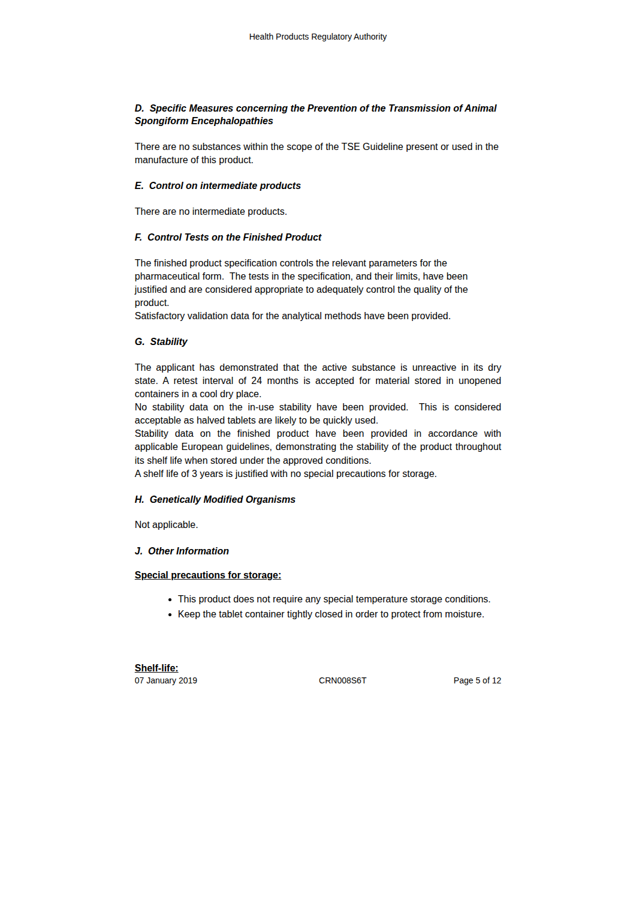Health Products Regulatory Authority
D. Specific Measures concerning the Prevention of the Transmission of Animal Spongiform Encephalopathies
There are no substances within the scope of the TSE Guideline present or used in the manufacture of this product.
E. Control on intermediate products
There are no intermediate products.
F. Control Tests on the Finished Product
The finished product specification controls the relevant parameters for the pharmaceutical form. The tests in the specification, and their limits, have been justified and are considered appropriate to adequately control the quality of the product.
Satisfactory validation data for the analytical methods have been provided.
G. Stability
The applicant has demonstrated that the active substance is unreactive in its dry state. A retest interval of 24 months is accepted for material stored in unopened containers in a cool dry place.
No stability data on the in-use stability have been provided. This is considered acceptable as halved tablets are likely to be quickly used.
Stability data on the finished product have been provided in accordance with applicable European guidelines, demonstrating the stability of the product throughout its shelf life when stored under the approved conditions.
A shelf life of 3 years is justified with no special precautions for storage.
H. Genetically Modified Organisms
Not applicable.
J. Other Information
Special precautions for storage:
This product does not require any special temperature storage conditions.
Keep the tablet container tightly closed in order to protect from moisture.
Shelf-life:
07 January 2019 CRN008S6T Page 5 of 12